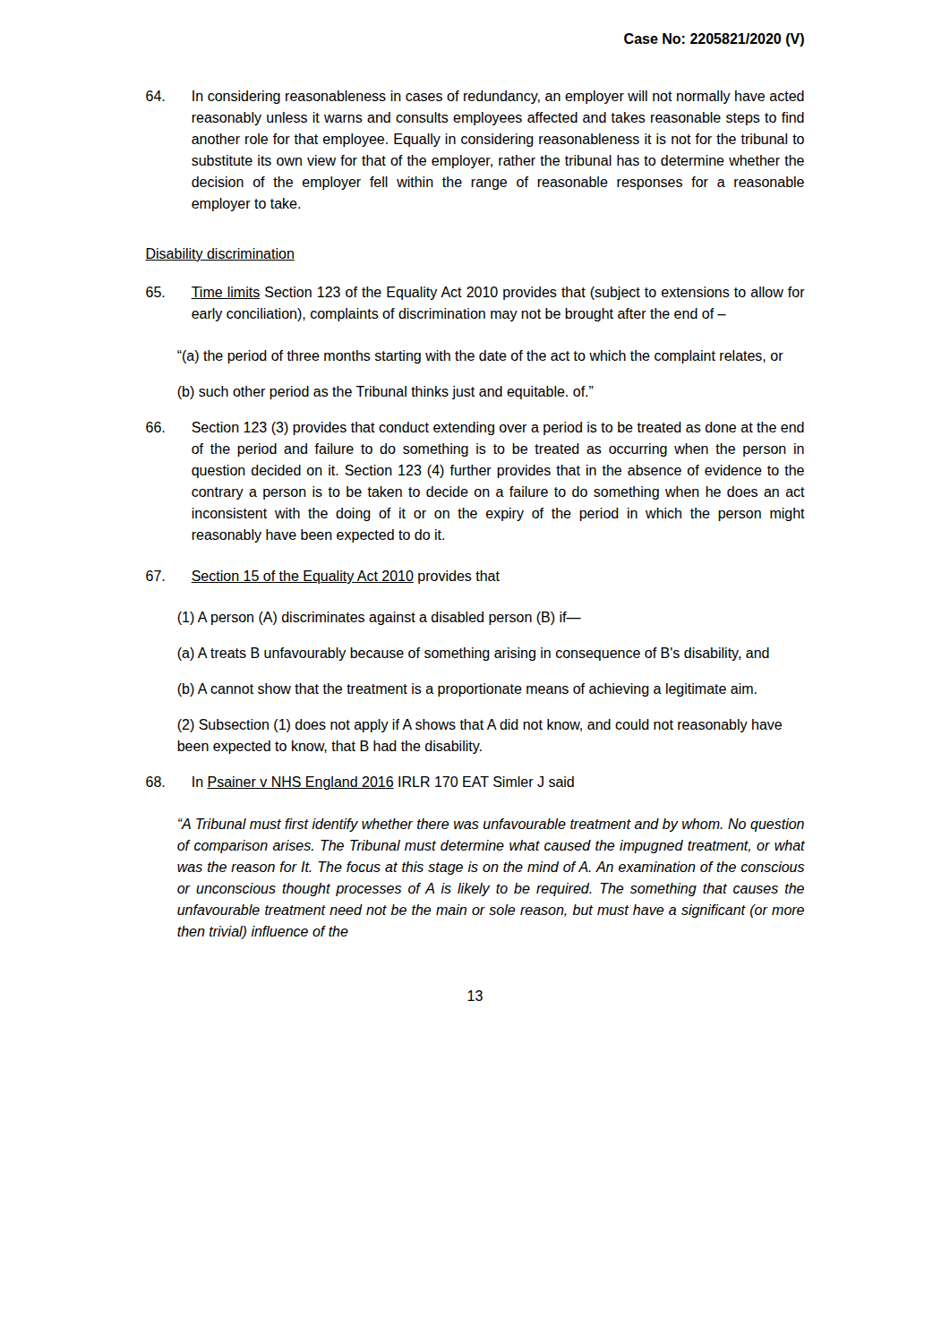Case No: 2205821/2020 (V)
64. In considering reasonableness in cases of redundancy, an employer will not normally have acted reasonably unless it warns and consults employees affected and takes reasonable steps to find another role for that employee. Equally in considering reasonableness it is not for the tribunal to substitute its own view for that of the employer, rather the tribunal has to determine whether the decision of the employer fell within the range of reasonable responses for a reasonable employer to take.
Disability discrimination
65. Time limits Section 123 of the Equality Act 2010 provides that (subject to extensions to allow for early conciliation), complaints of discrimination may not be brought after the end of –
“(a) the period of three months starting with the date of the act to which the complaint relates, or
(b) such other period as the Tribunal thinks just and equitable. of.”
66. Section 123 (3) provides that conduct extending over a period is to be treated as done at the end of the period and failure to do something is to be treated as occurring when the person in question decided on it. Section 123 (4) further provides that in the absence of evidence to the contrary a person is to be taken to decide on a failure to do something when he does an act inconsistent with the doing of it or on the expiry of the period in which the person might reasonably have been expected to do it.
67. Section 15 of the Equality Act 2010 provides that
(1) A person (A) discriminates against a disabled person (B) if—
(a) A treats B unfavourably because of something arising in consequence of B's disability, and
(b) A cannot show that the treatment is a proportionate means of achieving a legitimate aim.
(2) Subsection (1) does not apply if A shows that A did not know, and could not reasonably have been expected to know, that B had the disability.
68. In Psainer v NHS England 2016 IRLR 170 EAT Simler J said
“A Tribunal must first identify whether there was unfavourable treatment and by whom. No question of comparison arises. The Tribunal must determine what caused the impugned treatment, or what was the reason for It. The focus at this stage is on the mind of A. An examination of the conscious or unconscious thought processes of A is likely to be required. The something that causes the unfavourable treatment need not be the main or sole reason, but must have a significant (or more then trivial) influence of the
13